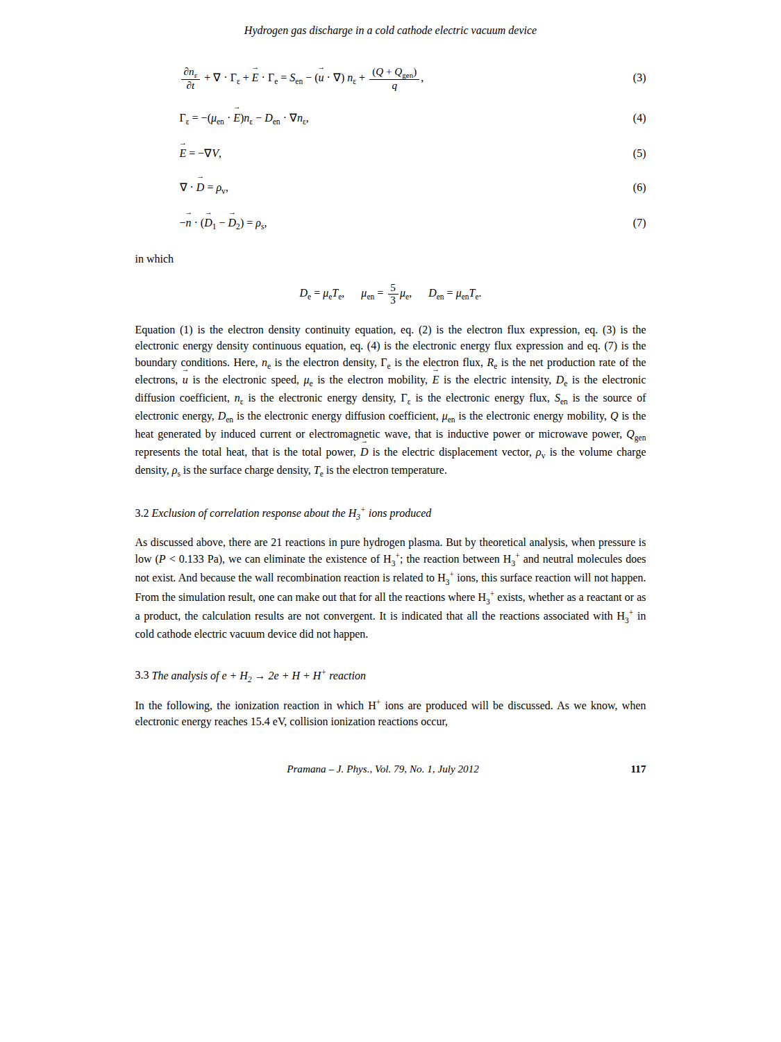Hydrogen gas discharge in a cold cathode electric vacuum device
∂nε∂t + ∇ · Γε + E · Γe = Sen − (u · ∇) nε + (Q + Qgen) q,
(3)
Γε = −(μen · E)nε − Den · ∇nε,
(4)
E = −∇V,
(5)
∇ · D = ρv,
(6)
−n · (D1 − D2) = ρs,
(7)
in which
De = μeTe, μen = 53 μe, Den = μenTe.
Equation (1) is the electron density continuity equation, eq. (2) is the electron flux expression, eq. (3) is the electronic energy density continuous equation, eq. (4) is the electronic energy flux expression and eq. (7) is the boundary conditions. Here, ne is the electron density, Γe is the electron flux, Re is the net production rate of the electrons, u is the electronic speed, μe is the electron mobility, E is the electric intensity, De is the electronic diffusion coefficient, nε is the electronic energy density, Γε is the electronic energy flux, Sen is the source of electronic energy, Den is the electronic energy diffusion coefficient, μen is the electronic energy mobility, Q is the heat generated by induced current or electromagnetic wave, that is inductive power or microwave power, Qgen represents the total heat, that is the total power, D is the electric displacement vector, ρv is the volume charge density, ρs is the surface charge density, Te is the electron temperature.
3.2 Exclusion of correlation response about the H3+ ions produced
As discussed above, there are 21 reactions in pure hydrogen plasma. But by theoretical analysis, when pressure is low (P < 0.133 Pa), we can eliminate the existence of H3+; the reaction between H3+ and neutral molecules does not exist. And because the wall recombination reaction is related to H3+ ions, this surface reaction will not happen. From the simulation result, one can make out that for all the reactions where H3+ exists, whether as a reactant or as a product, the calculation results are not convergent. It is indicated that all the reactions associated with H3+ in cold cathode electric vacuum device did not happen.
3.3 The analysis of e + H2 → 2e + H + H+ reaction
In the following, the ionization reaction in which H+ ions are produced will be discussed. As we know, when electronic energy reaches 15.4 eV, collision ionization reactions occur,
Pramana – J. Phys., Vol. 79, No. 1, July 2012
117